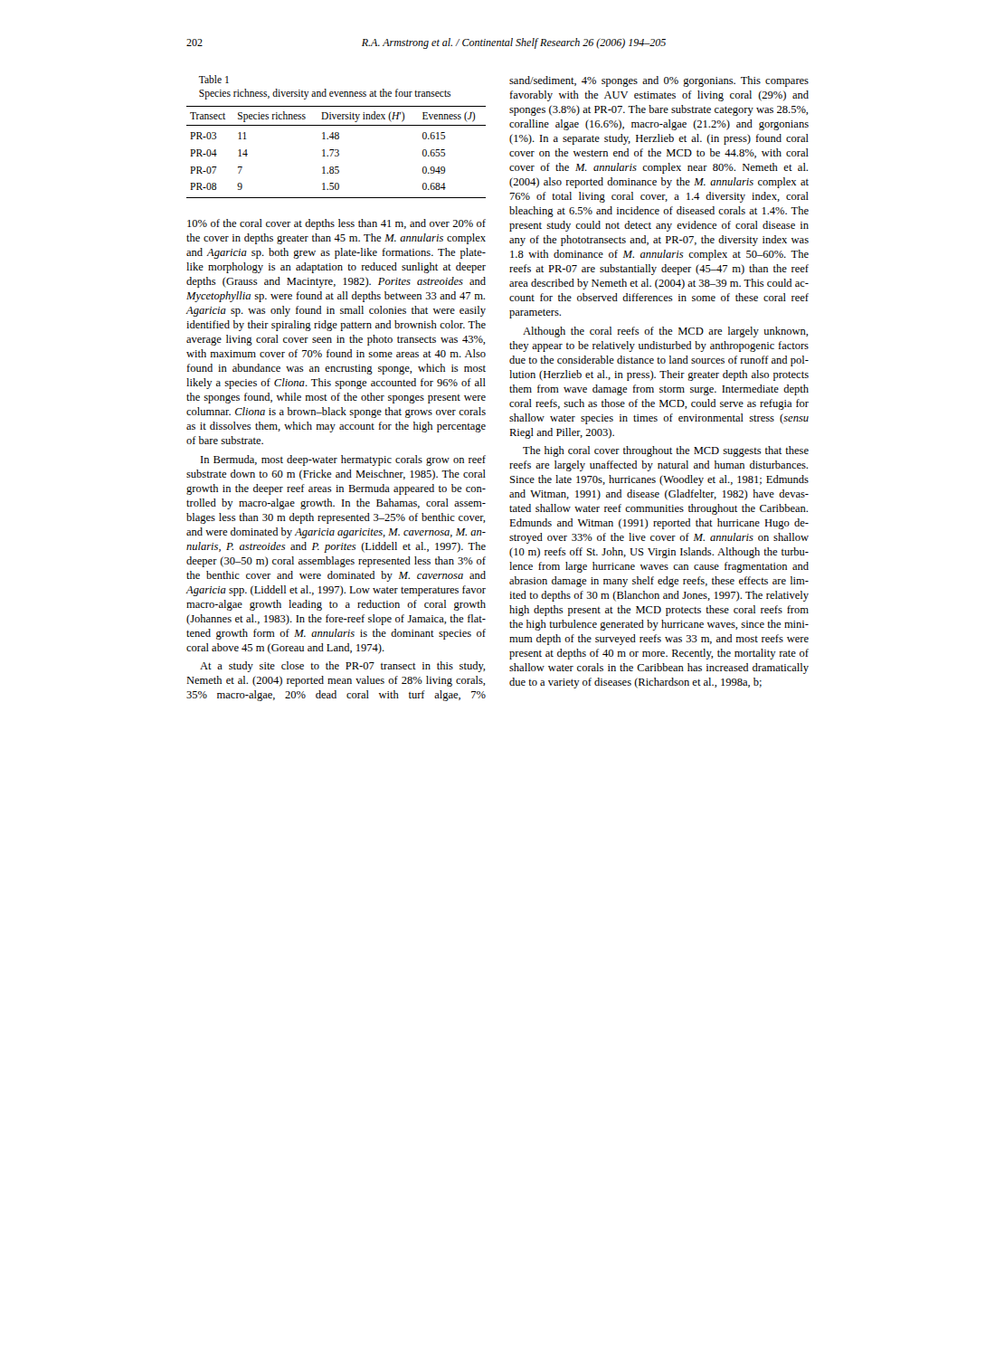202
R.A. Armstrong et al. / Continental Shelf Research 26 (2006) 194–205
Table 1
Species richness, diversity and evenness at the four transects
| Transect | Species richness | Diversity index ( H ′) | Evenness ( J ) |
| --- | --- | --- | --- |
| PR-03 | 11 | 1.48 | 0.615 |
| PR-04 | 14 | 1.73 | 0.655 |
| PR-07 | 7 | 1.85 | 0.949 |
| PR-08 | 9 | 1.50 | 0.684 |
10% of the coral cover at depths less than 41 m, and over 20% of the cover in depths greater than 45 m. The M. annularis complex and Agaricia sp. both grew as plate-like formations. The plate-like morphology is an adaptation to reduced sunlight at deeper depths (Grauss and Macintyre, 1982). Porites astreoides and Mycetophyllia sp. were found at all depths between 33 and 47 m. Agaricia sp. was only found in small colonies that were easily identified by their spiraling ridge pattern and brownish color. The average living coral cover seen in the photo transects was 43%, with maximum cover of 70% found in some areas at 40 m. Also found in abundance was an encrusting sponge, which is most likely a species of Cliona. This sponge accounted for 96% of all the sponges found, while most of the other sponges present were columnar. Cliona is a brown–black sponge that grows over corals as it dissolves them, which may account for the high percentage of bare substrate.
In Bermuda, most deep-water hermatypic corals grow on reef substrate down to 60 m (Fricke and Meischner, 1985). The coral growth in the deeper reef areas in Bermuda appeared to be controlled by macro-algae growth. In the Bahamas, coral assemblages less than 30 m depth represented 3–25% of benthic cover, and were dominated by Agaricia agaricites, M. cavernosa, M. annularis, P. astreoides and P. porites (Liddell et al., 1997). The deeper (30–50 m) coral assemblages represented less than 3% of the benthic cover and were dominated by M. cavernosa and Agaricia spp. (Liddell et al., 1997). Low water temperatures favor macro-algae growth leading to a reduction of coral growth (Johannes et al., 1983). In the fore-reef slope of Jamaica, the flattened growth form of M. annularis is the dominant species of coral above 45 m (Goreau and Land, 1974).
At a study site close to the PR-07 transect in this study, Nemeth et al. (2004) reported mean values of 28% living corals, 35% macro-algae, 20% dead coral with turf algae, 7% sand/sediment, 4% sponges and 0% gorgonians. This compares favorably with the AUV estimates of living coral (29%) and sponges (3.8%) at PR-07. The bare substrate category was 28.5%, coralline algae (16.6%), macro-algae (21.2%) and gorgonians (1%). In a separate study, Herzlieb et al. (in press) found coral cover on the western end of the MCD to be 44.8%, with coral cover of the M. annularis complex near 80%. Nemeth et al. (2004) also reported dominance by the M. annularis complex at 76% of total living coral cover, a 1.4 diversity index, coral bleaching at 6.5% and incidence of diseased corals at 1.4%. The present study could not detect any evidence of coral disease in any of the phototransects and, at PR-07, the diversity index was 1.8 with dominance of M. annularis complex at 50–60%. The reefs at PR-07 are substantially deeper (45–47 m) than the reef area described by Nemeth et al. (2004) at 38–39 m. This could account for the observed differences in some of these coral reef parameters.
Although the coral reefs of the MCD are largely unknown, they appear to be relatively undisturbed by anthropogenic factors due to the considerable distance to land sources of runoff and pollution (Herzlieb et al., in press). Their greater depth also protects them from wave damage from storm surge. Intermediate depth coral reefs, such as those of the MCD, could serve as refugia for shallow water species in times of environmental stress (sensu Riegl and Piller, 2003).
The high coral cover throughout the MCD suggests that these reefs are largely unaffected by natural and human disturbances. Since the late 1970s, hurricanes (Woodley et al., 1981; Edmunds and Witman, 1991) and disease (Gladfelter, 1982) have devastated shallow water reef communities throughout the Caribbean. Edmunds and Witman (1991) reported that hurricane Hugo destroyed over 33% of the live cover of M. annularis on shallow (10 m) reefs off St. John, US Virgin Islands. Although the turbulence from large hurricane waves can cause fragmentation and abrasion damage in many shelf edge reefs, these effects are limited to depths of 30 m (Blanchon and Jones, 1997). The relatively high depths present at the MCD protects these coral reefs from the high turbulence generated by hurricane waves, since the minimum depth of the surveyed reefs was 33 m, and most reefs were present at depths of 40 m or more. Recently, the mortality rate of shallow water corals in the Caribbean has increased dramatically due to a variety of diseases (Richardson et al., 1998a, b;